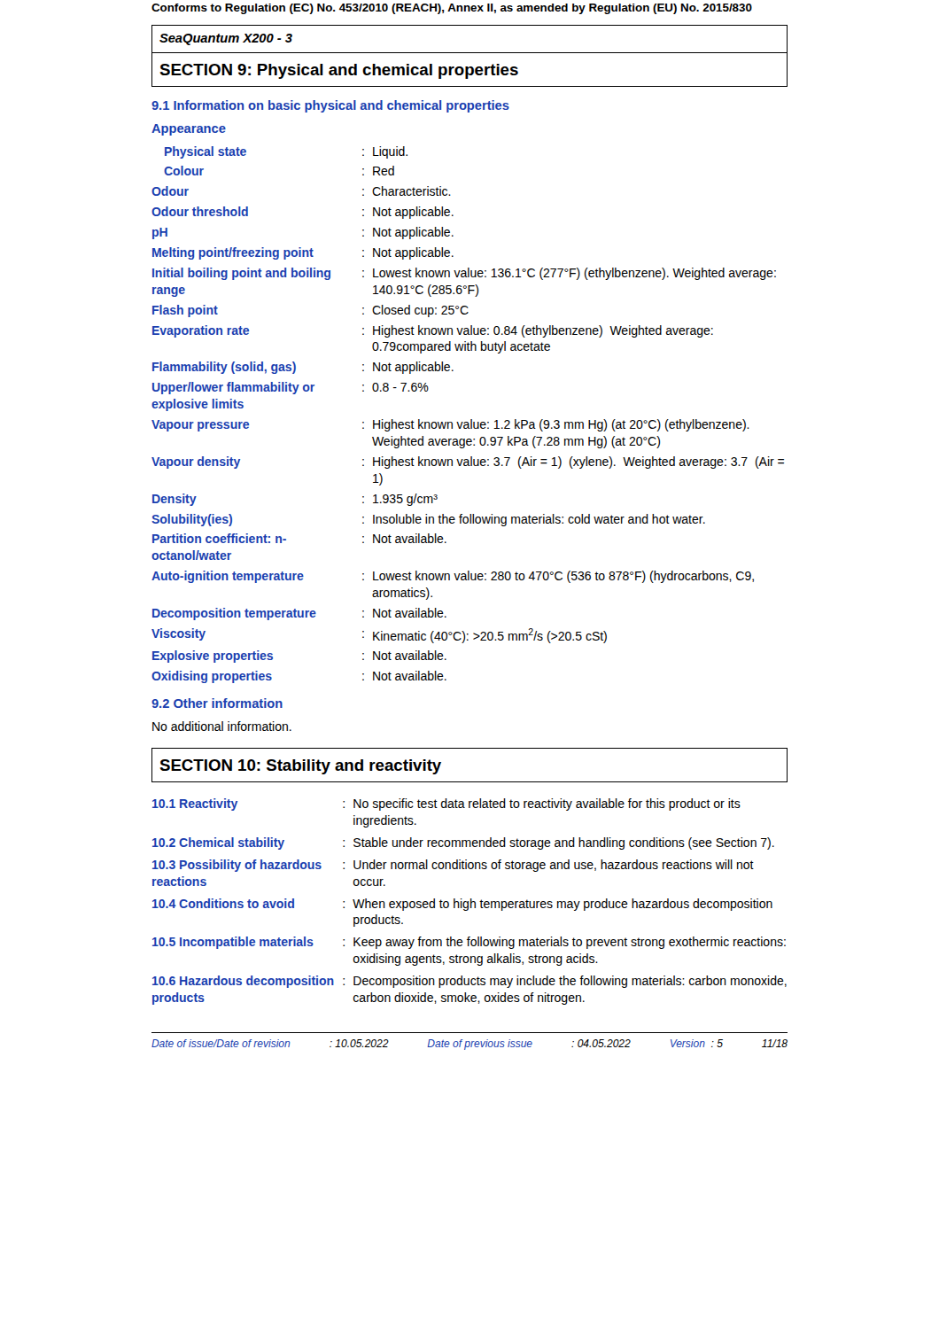Conforms to Regulation (EC) No. 453/2010 (REACH), Annex II, as amended by Regulation (EU) No. 2015/830
SeaQuantum X200 - 3
SECTION 9: Physical and chemical properties
9.1 Information on basic physical and chemical properties
Appearance
| Physical state | : | Liquid. |
| Colour | : | Red |
| Odour | : | Characteristic. |
| Odour threshold | : | Not applicable. |
| pH | : | Not applicable. |
| Melting point/freezing point | : | Not applicable. |
| Initial boiling point and boiling range | : | Lowest known value: 136.1°C (277°F) (ethylbenzene). Weighted average: 140.91°C (285.6°F) |
| Flash point | : | Closed cup: 25°C |
| Evaporation rate | : | Highest known value: 0.84 (ethylbenzene) Weighted average: 0.79compared with butyl acetate |
| Flammability (solid, gas) | : | Not applicable. |
| Upper/lower flammability or explosive limits | : | 0.8 - 7.6% |
| Vapour pressure | : | Highest known value: 1.2 kPa (9.3 mm Hg) (at 20°C) (ethylbenzene). Weighted average: 0.97 kPa (7.28 mm Hg) (at 20°C) |
| Vapour density | : | Highest known value: 3.7 (Air = 1) (xylene). Weighted average: 3.7 (Air = 1) |
| Density | : | 1.935 g/cm³ |
| Solubility(ies) | : | Insoluble in the following materials: cold water and hot water. |
| Partition coefficient: n-octanol/water | : | Not available. |
| Auto-ignition temperature | : | Lowest known value: 280 to 470°C (536 to 878°F) (hydrocarbons, C9, aromatics). |
| Decomposition temperature | : | Not available. |
| Viscosity | : | Kinematic (40°C): >20.5 mm 2 /s (>20.5 cSt) |
| Explosive properties | : | Not available. |
| Oxidising properties | : | Not available. |
9.2 Other information
No additional information.
SECTION 10: Stability and reactivity
| 10.1 Reactivity | : | No specific test data related to reactivity available for this product or its ingredients. |
| 10.2 Chemical stability | : | Stable under recommended storage and handling conditions (see Section 7). |
| 10.3 Possibility of hazardous reactions | : | Under normal conditions of storage and use, hazardous reactions will not occur. |
| 10.4 Conditions to avoid | : | When exposed to high temperatures may produce hazardous decomposition products. |
| 10.5 Incompatible materials | : | Keep away from the following materials to prevent strong exothermic reactions: oxidising agents, strong alkalis, strong acids. |
| 10.6 Hazardous decomposition products | : | Decomposition products may include the following materials: carbon monoxide, carbon dioxide, smoke, oxides of nitrogen. |
Date of issue/Date of revision : 10.05.2022 Date of previous issue : 04.05.2022 Version : 5 11/18